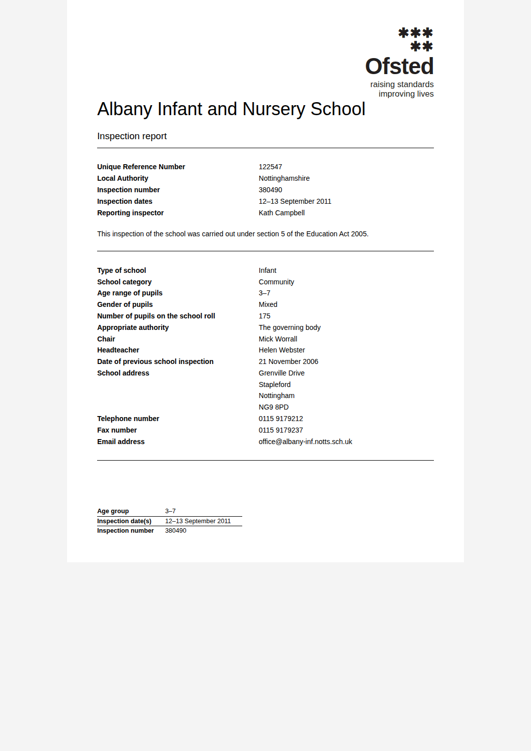✱✱✱
✱✱
Ofsted
raising standards
improving lives
Albany Infant and Nursery School
Inspection report
| Unique Reference Number | 122547 |
| Local Authority | Nottinghamshire |
| Inspection number | 380490 |
| Inspection dates | 12–13 September 2011 |
| Reporting inspector | Kath Campbell |
This inspection of the school was carried out under section 5 of the Education Act 2005.
| Type of school | Infant |
| School category | Community |
| Age range of pupils | 3–7 |
| Gender of pupils | Mixed |
| Number of pupils on the school roll | 175 |
| Appropriate authority | The governing body |
| Chair | Mick Worrall |
| Headteacher | Helen Webster |
| Date of previous school inspection | 21 November 2006 |
| School address | Grenville Drive |
| | Stapleford |
| | Nottingham |
| | NG9 8PD |
| Telephone number | 0115 9179212 |
| Fax number | 0115 9179237 |
| Email address | office@albany-inf.notts.sch.uk |
| Age group | 3–7 |
| Inspection date(s) | 12–13 September 2011 |
| Inspection number | 380490 |